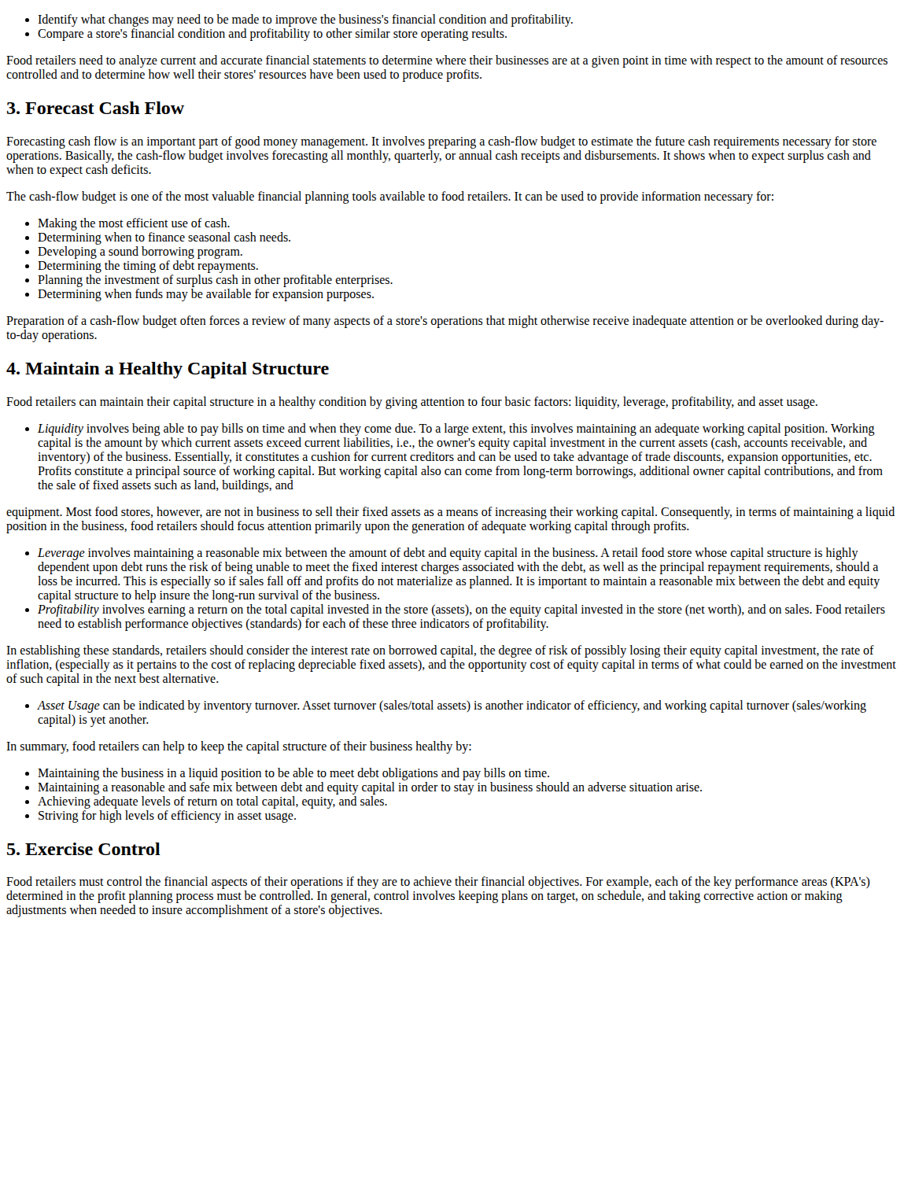Identify what changes may need to be made to improve the business's financial condition and profitability.
Compare a store's financial condition and profitability to other similar store operating results.
Food retailers need to analyze current and accurate financial statements to determine where their businesses are at a given point in time with respect to the amount of resources controlled and to determine how well their stores' resources have been used to produce profits.
3. Forecast Cash Flow
Forecasting cash flow is an important part of good money management. It involves preparing a cash-flow budget to estimate the future cash requirements necessary for store operations. Basically, the cash-flow budget involves forecasting all monthly, quarterly, or annual cash receipts and disbursements. It shows when to expect surplus cash and when to expect cash deficits.
The cash-flow budget is one of the most valuable financial planning tools available to food retailers. It can be used to provide information necessary for:
Making the most efficient use of cash.
Determining when to finance seasonal cash needs.
Developing a sound borrowing program.
Determining the timing of debt repayments.
Planning the investment of surplus cash in other profitable enterprises.
Determining when funds may be available for expansion purposes.
Preparation of a cash-flow budget often forces a review of many aspects of a store's operations that might otherwise receive inadequate attention or be overlooked during day-to-day operations.
4. Maintain a Healthy Capital Structure
Food retailers can maintain their capital structure in a healthy condition by giving attention to four basic factors: liquidity, leverage, profitability, and asset usage.
Liquidity involves being able to pay bills on time and when they come due. To a large extent, this involves maintaining an adequate working capital position. Working capital is the amount by which current assets exceed current liabilities, i.e., the owner's equity capital investment in the current assets (cash, accounts receivable, and inventory) of the business. Essentially, it constitutes a cushion for current creditors and can be used to take advantage of trade discounts, expansion opportunities, etc. Profits constitute a principal source of working capital. But working capital also can come from long-term borrowings, additional owner capital contributions, and from the sale of fixed assets such as land, buildings, and
equipment. Most food stores, however, are not in business to sell their fixed assets as a means of increasing their working capital. Consequently, in terms of maintaining a liquid position in the business, food retailers should focus attention primarily upon the generation of adequate working capital through profits.
Leverage involves maintaining a reasonable mix between the amount of debt and equity capital in the business. A retail food store whose capital structure is highly dependent upon debt runs the risk of being unable to meet the fixed interest charges associated with the debt, as well as the principal repayment requirements, should a loss be incurred. This is especially so if sales fall off and profits do not materialize as planned. It is important to maintain a reasonable mix between the debt and equity capital structure to help insure the long-run survival of the business.
Profitability involves earning a return on the total capital invested in the store (assets), on the equity capital invested in the store (net worth), and on sales. Food retailers need to establish performance objectives (standards) for each of these three indicators of profitability.
In establishing these standards, retailers should consider the interest rate on borrowed capital, the degree of risk of possibly losing their equity capital investment, the rate of inflation, (especially as it pertains to the cost of replacing depreciable fixed assets), and the opportunity cost of equity capital in terms of what could be earned on the investment of such capital in the next best alternative.
Asset Usage can be indicated by inventory turnover. Asset turnover (sales/total assets) is another indicator of efficiency, and working capital turnover (sales/working capital) is yet another.
In summary, food retailers can help to keep the capital structure of their business healthy by:
Maintaining the business in a liquid position to be able to meet debt obligations and pay bills on time.
Maintaining a reasonable and safe mix between debt and equity capital in order to stay in business should an adverse situation arise.
Achieving adequate levels of return on total capital, equity, and sales.
Striving for high levels of efficiency in asset usage.
5. Exercise Control
Food retailers must control the financial aspects of their operations if they are to achieve their financial objectives. For example, each of the key performance areas (KPA's) determined in the profit planning process must be controlled. In general, control involves keeping plans on target, on schedule, and taking corrective action or making adjustments when needed to insure accomplishment of a store's objectives.